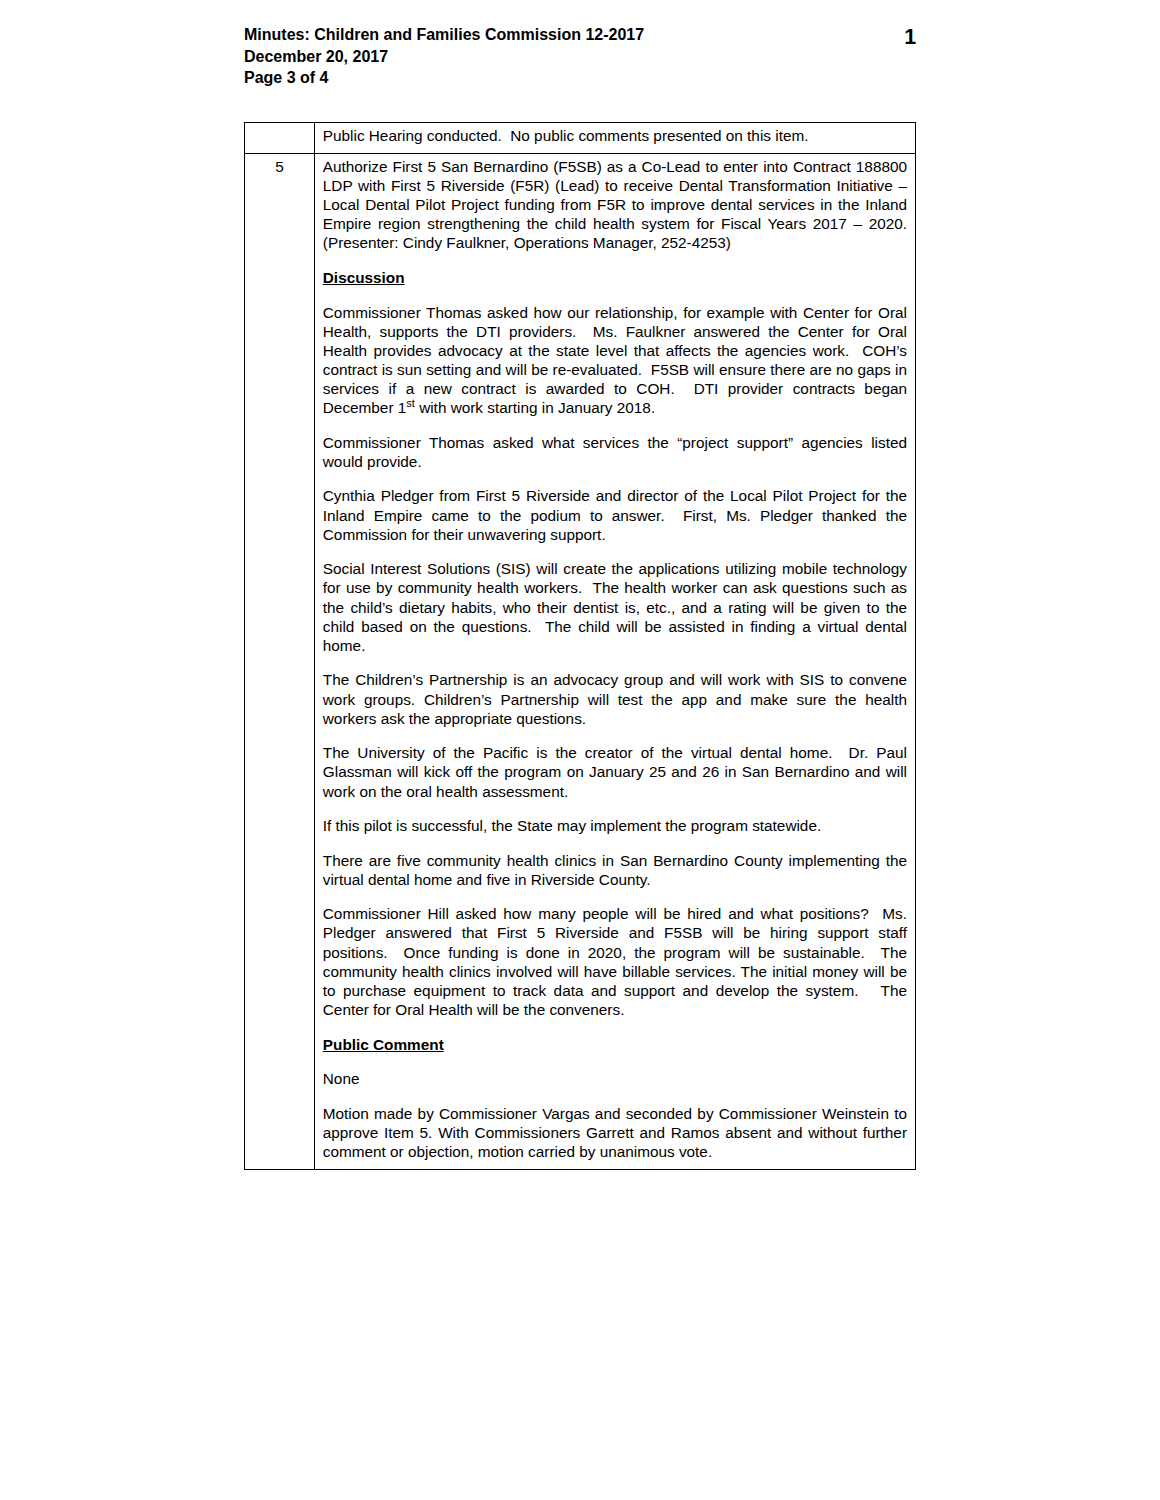1
Minutes: Children and Families Commission 12-2017
December 20, 2017
Page 3 of 4
| | Public Hearing conducted. No public comments presented on this item. |
| 5 | Authorize First 5 San Bernardino (F5SB) as a Co-Lead to enter into Contract 188800 LDP with First 5 Riverside (F5R) (Lead) to receive Dental Transformation Initiative – Local Dental Pilot Project funding from F5R to improve dental services in the Inland Empire region strengthening the child health system for Fiscal Years 2017 – 2020. (Presenter: Cindy Faulkner, Operations Manager, 252-4253) Discussion Commissioner Thomas asked how our relationship, for example with Center for Oral Health, supports the DTI providers. Ms. Faulkner answered the Center for Oral Health provides advocacy at the state level that affects the agencies work. COH’s contract is sun setting and will be re-evaluated. F5SB will ensure there are no gaps in services if a new contract is awarded to COH. DTI provider contracts began December 1 st with work starting in January 2018. Commissioner Thomas asked what services the “project support” agencies listed would provide. Cynthia Pledger from First 5 Riverside and director of the Local Pilot Project for the Inland Empire came to the podium to answer. First, Ms. Pledger thanked the Commission for their unwavering support. Social Interest Solutions (SIS) will create the applications utilizing mobile technology for use by community health workers. The health worker can ask questions such as the child’s dietary habits, who their dentist is, etc., and a rating will be given to the child based on the questions. The child will be assisted in finding a virtual dental home. The Children’s Partnership is an advocacy group and will work with SIS to convene work groups. Children’s Partnership will test the app and make sure the health workers ask the appropriate questions. The University of the Pacific is the creator of the virtual dental home. Dr. Paul Glassman will kick off the program on January 25 and 26 in San Bernardino and will work on the oral health assessment. If this pilot is successful, the State may implement the program statewide. There are five community health clinics in San Bernardino County implementing the virtual dental home and five in Riverside County. Commissioner Hill asked how many people will be hired and what positions? Ms. Pledger answered that First 5 Riverside and F5SB will be hiring support staff positions. Once funding is done in 2020, the program will be sustainable. The community health clinics involved will have billable services. The initial money will be to purchase equipment to track data and support and develop the system. The Center for Oral Health will be the conveners. Public Comment None Motion made by Commissioner Vargas and seconded by Commissioner Weinstein to approve Item 5. With Commissioners Garrett and Ramos absent and without further comment or objection, motion carried by unanimous vote. |